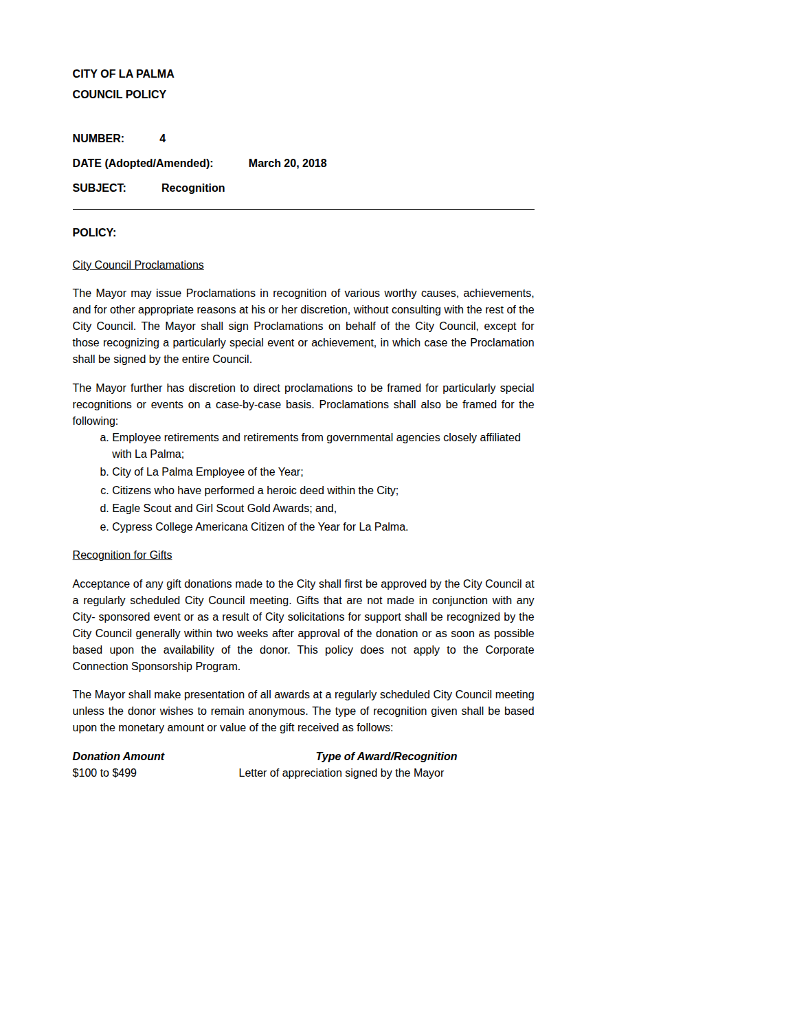CITY OF LA PALMA
COUNCIL POLICY
NUMBER: 4
DATE (Adopted/Amended): March 20, 2018
SUBJECT: Recognition
POLICY:
City Council Proclamations
The Mayor may issue Proclamations in recognition of various worthy causes, achievements, and for other appropriate reasons at his or her discretion, without consulting with the rest of the City Council. The Mayor shall sign Proclamations on behalf of the City Council, except for those recognizing a particularly special event or achievement, in which case the Proclamation shall be signed by the entire Council.
The Mayor further has discretion to direct proclamations to be framed for particularly special recognitions or events on a case-by-case basis. Proclamations shall also be framed for the following:
Employee retirements and retirements from governmental agencies closely affiliated with La Palma;
City of La Palma Employee of the Year;
Citizens who have performed a heroic deed within the City;
Eagle Scout and Girl Scout Gold Awards; and,
Cypress College Americana Citizen of the Year for La Palma.
Recognition for Gifts
Acceptance of any gift donations made to the City shall first be approved by the City Council at a regularly scheduled City Council meeting. Gifts that are not made in conjunction with any City- sponsored event or as a result of City solicitations for support shall be recognized by the City Council generally within two weeks after approval of the donation or as soon as possible based upon the availability of the donor. This policy does not apply to the Corporate Connection Sponsorship Program.
The Mayor shall make presentation of all awards at a regularly scheduled City Council meeting unless the donor wishes to remain anonymous. The type of recognition given shall be based upon the monetary amount or value of the gift received as follows:
| Donation Amount | Type of Award/Recognition |
| --- | --- |
| $100 to $499 | Letter of appreciation signed by the Mayor |